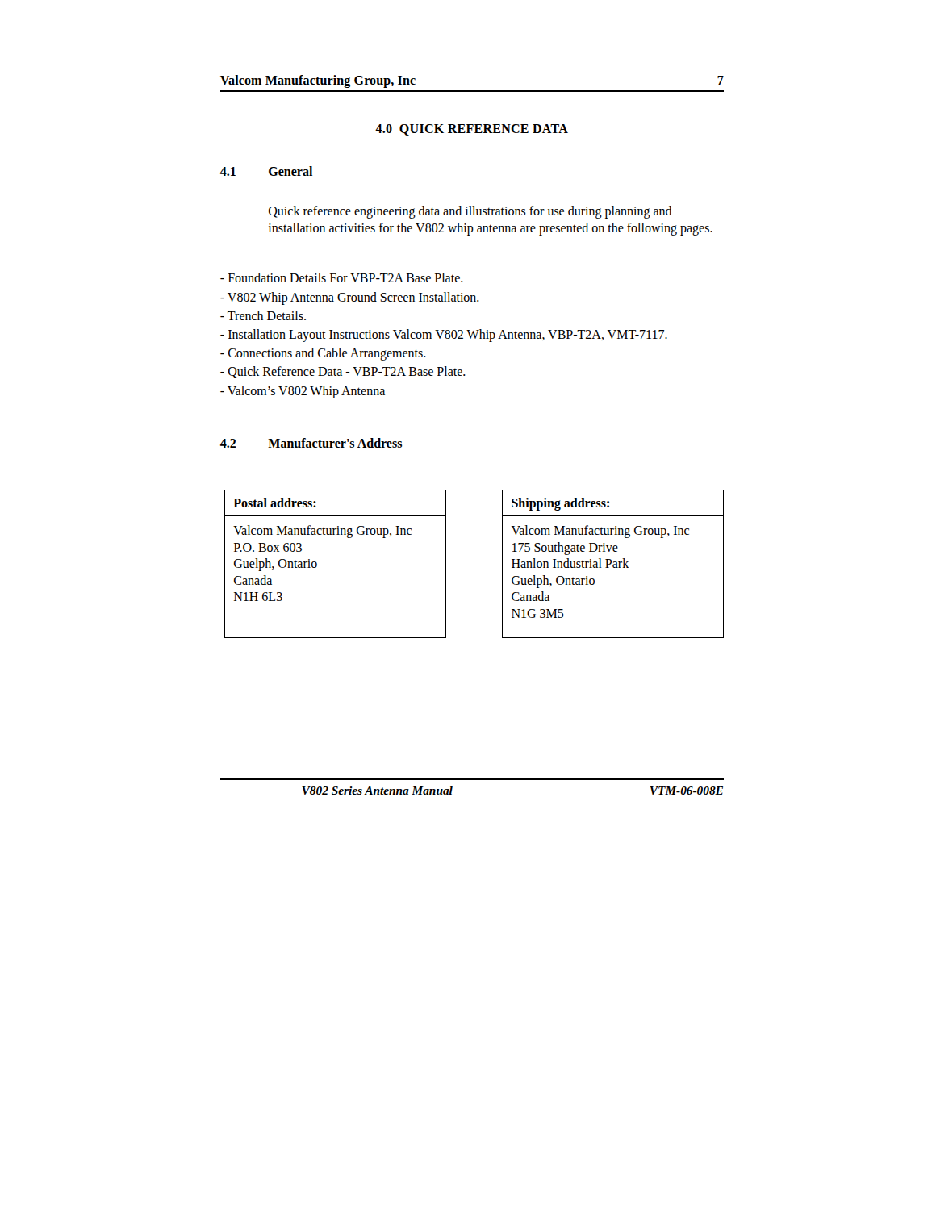Valcom Manufacturing Group, Inc 7
4.0 QUICK REFERENCE DATA
4.1 General
Quick reference engineering data and illustrations for use during planning and installation activities for the V802 whip antenna are presented on the following pages.
- Foundation Details For VBP-T2A Base Plate.
- V802 Whip Antenna Ground Screen Installation.
- Trench Details.
- Installation Layout Instructions Valcom V802 Whip Antenna, VBP-T2A, VMT-7117.
- Connections and Cable Arrangements.
- Quick Reference Data - VBP-T2A Base Plate.
- Valcom’s V802 Whip Antenna
4.2 Manufacturer's Address
Postal address:
Valcom Manufacturing Group, Inc
P.O. Box 603
Guelph, Ontario
Canada
N1H 6L3
Shipping address:
Valcom Manufacturing Group, Inc
175 Southgate Drive
Hanlon Industrial Park
Guelph, Ontario
Canada
N1G 3M5
V802 Series Antenna Manual VTM-06-008E